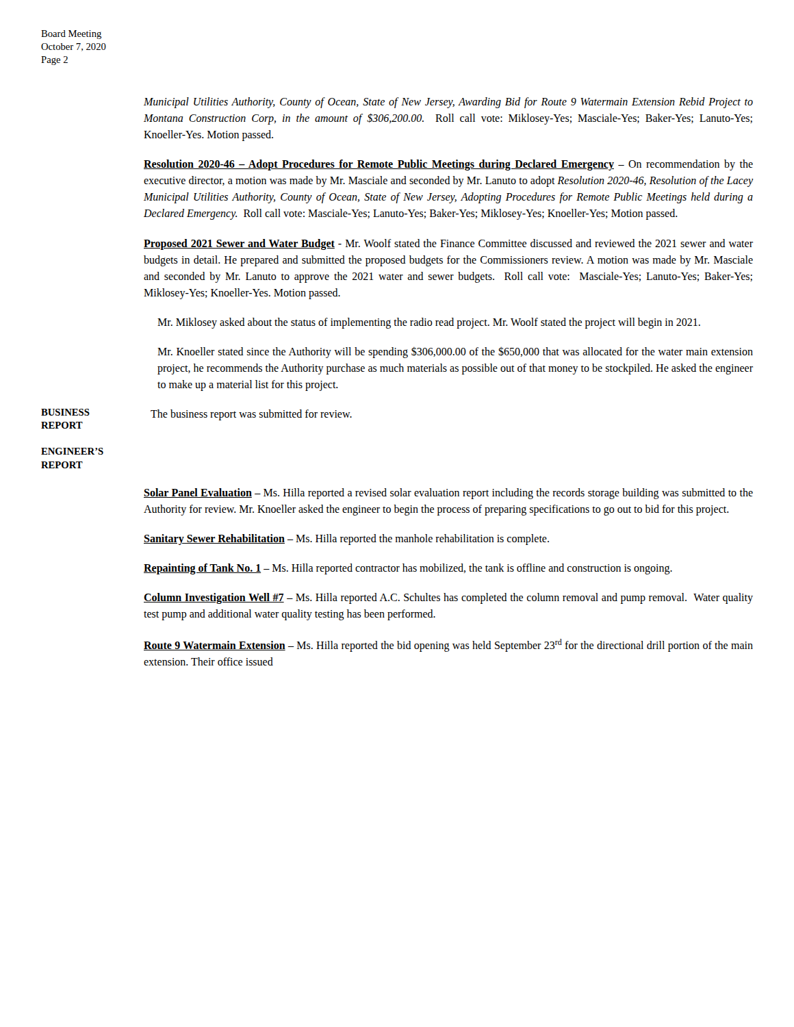Board Meeting
October 7, 2020
Page 2
Municipal Utilities Authority, County of Ocean, State of New Jersey, Awarding Bid for Route 9 Watermain Extension Rebid Project to Montana Construction Corp, in the amount of $306,200.00. Roll call vote: Miklosey-Yes; Masciale-Yes; Baker-Yes; Lanuto-Yes; Knoeller-Yes. Motion passed.
Resolution 2020-46 – Adopt Procedures for Remote Public Meetings during Declared Emergency – On recommendation by the executive director, a motion was made by Mr. Masciale and seconded by Mr. Lanuto to adopt Resolution 2020-46, Resolution of the Lacey Municipal Utilities Authority, County of Ocean, State of New Jersey, Adopting Procedures for Remote Public Meetings held during a Declared Emergency. Roll call vote: Masciale-Yes; Lanuto-Yes; Baker-Yes; Miklosey-Yes; Knoeller-Yes; Motion passed.
Proposed 2021 Sewer and Water Budget - Mr. Woolf stated the Finance Committee discussed and reviewed the 2021 sewer and water budgets in detail. He prepared and submitted the proposed budgets for the Commissioners review. A motion was made by Mr. Masciale and seconded by Mr. Lanuto to approve the 2021 water and sewer budgets. Roll call vote: Masciale-Yes; Lanuto-Yes; Baker-Yes; Miklosey-Yes; Knoeller-Yes. Motion passed.
Mr. Miklosey asked about the status of implementing the radio read project. Mr. Woolf stated the project will begin in 2021.
Mr. Knoeller stated since the Authority will be spending $306,000.00 of the $650,000 that was allocated for the water main extension project, he recommends the Authority purchase as much materials as possible out of that money to be stockpiled. He asked the engineer to make up a material list for this project.
BUSINESS
REPORT
The business report was submitted for review.
ENGINEER’S
REPORT
Solar Panel Evaluation – Ms. Hilla reported a revised solar evaluation report including the records storage building was submitted to the Authority for review. Mr. Knoeller asked the engineer to begin the process of preparing specifications to go out to bid for this project.
Sanitary Sewer Rehabilitation – Ms. Hilla reported the manhole rehabilitation is complete.
Repainting of Tank No. 1 – Ms. Hilla reported contractor has mobilized, the tank is offline and construction is ongoing.
Column Investigation Well #7 – Ms. Hilla reported A.C. Schultes has completed the column removal and pump removal. Water quality test pump and additional water quality testing has been performed.
Route 9 Watermain Extension – Ms. Hilla reported the bid opening was held September 23rd for the directional drill portion of the main extension. Their office issued